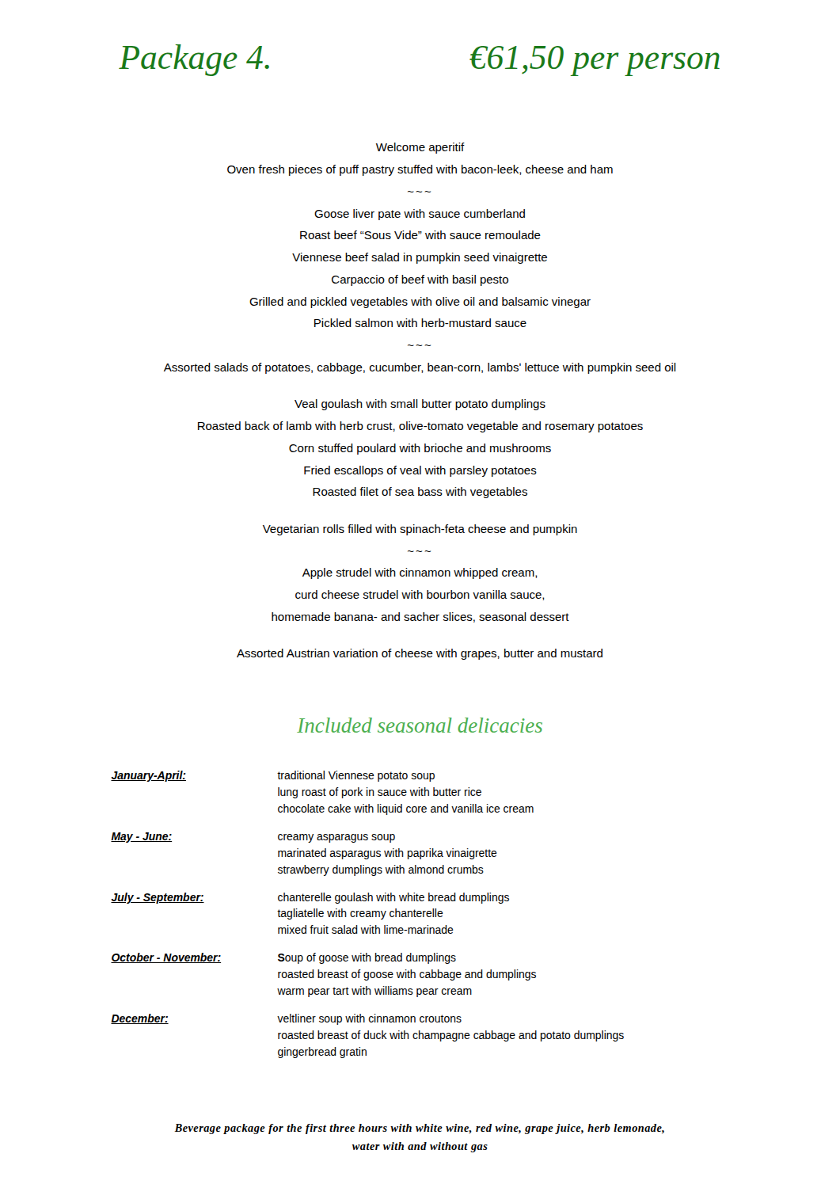Package 4.
€61,50 per person
Welcome aperitif
Oven fresh pieces of puff pastry stuffed with bacon-leek, cheese and ham
~~~
Goose liver pate with sauce cumberland
Roast beef “Sous Vide” with sauce remoulade
Viennese beef salad in pumpkin seed vinaigrette
Carpaccio of beef with basil pesto
Grilled and pickled vegetables with olive oil and balsamic vinegar
Pickled salmon with herb-mustard sauce
~~~
Assorted salads of potatoes, cabbage, cucumber, bean-corn, lambsʹ lettuce with pumpkin seed oil
Veal goulash with small butter potato dumplings
Roasted back of lamb with herb crust, olive-tomato vegetable and rosemary potatoes
Corn stuffed poulard with brioche and mushrooms
Fried escallops of veal with parsley potatoes
Roasted filet of sea bass with vegetables
Vegetarian rolls filled with spinach-feta cheese and pumpkin
~~~
Apple strudel with cinnamon whipped cream,
curd cheese strudel with bourbon vanilla sauce,
homemade banana- and sacher slices, seasonal dessert
Assorted Austrian variation of cheese with grapes, butter and mustard
Included seasonal delicacies
| January-April: | traditional Viennese potato soup lung roast of pork in sauce with butter rice chocolate cake with liquid core and vanilla ice cream |
| May - June: | creamy asparagus soup marinated asparagus with paprika vinaigrette strawberry dumplings with almond crumbs |
| July - September: | chanterelle goulash with white bread dumplings tagliatelle with creamy chanterelle mixed fruit salad with lime-marinade |
| October - November: | S oup of goose with bread dumplings roasted breast of goose with cabbage and dumplings warm pear tart with williams pear cream |
| December: | veltliner soup with cinnamon croutons roasted breast of duck with champagne cabbage and potato dumplings gingerbread gratin |
Beverage package for the first three hours with white wine, red wine, grape juice, herb lemonade,
water with and without gas